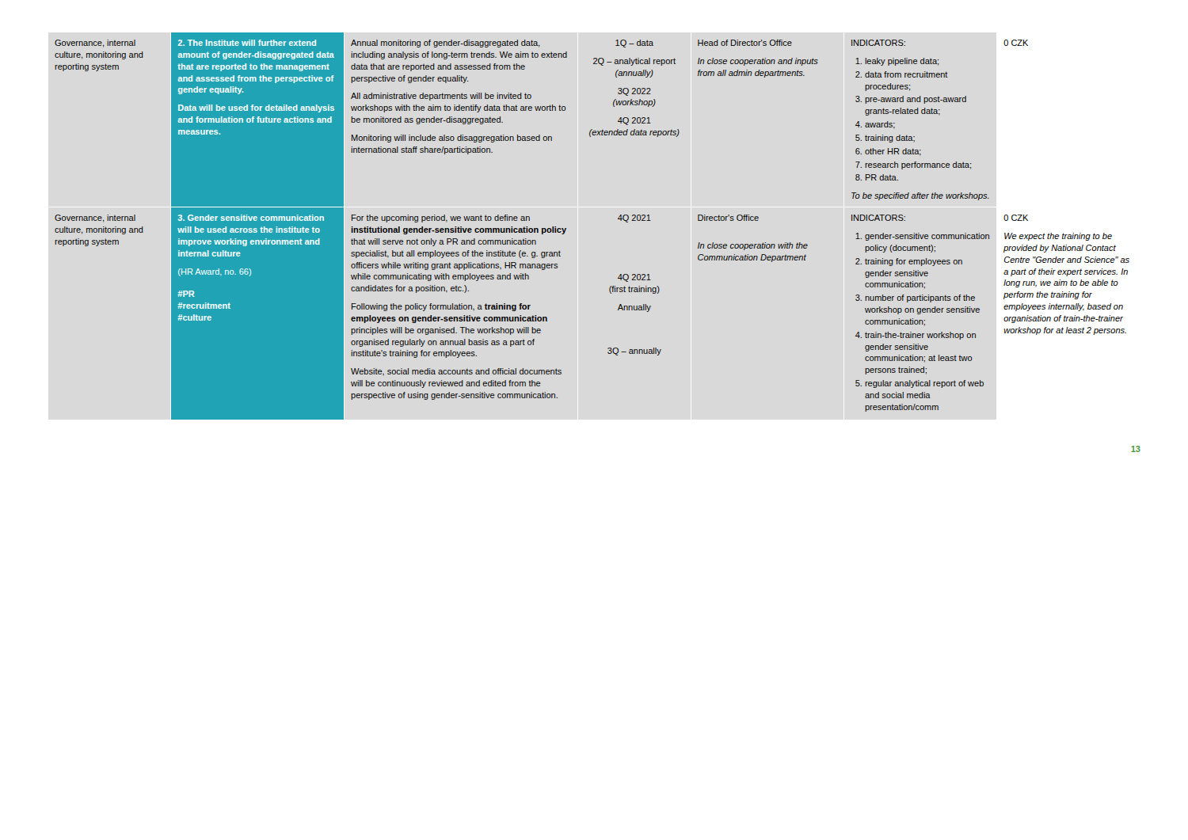| Governance, internal culture, monitoring and reporting system | 2. The Institute will further extend amount of gender-disaggregated data that are reported to the management and assessed from the perspective of gender equality. Data will be used for detailed analysis and formulation of future actions and measures. | Annual monitoring of gender-disaggregated data, including analysis of long-term trends. We aim to extend data that are reported and assessed from the perspective of gender equality. All administrative departments will be invited to workshops with the aim to identify data that are worth to be monitored as gender-disaggregated. Monitoring will include also disaggregation based on international staff share/participation. | 1Q – data 2Q – analytical report (annually) 3Q 2022 (workshop) 4Q 2021 (extended data reports) | Head of Director's Office In close cooperation and inputs from all admin departments. | INDICATORS: leaky pipeline data; data from recruitment procedures; pre-award and post-award grants-related data; awards; training data; other HR data; research performance data; PR data. To be specified after the workshops. | 0 CZK |
| Governance, internal culture, monitoring and reporting system | 3. Gender sensitive communication will be used across the institute to improve working environment and internal culture (HR Award, no. 66) #PR #recruitment #culture | For the upcoming period, we want to define an institutional gender-sensitive communication policy that will serve not only a PR and communication specialist, but all employees of the institute (e. g. grant officers while writing grant applications, HR managers while communicating with employees and with candidates for a position, etc.). Following the policy formulation, a training for employees on gender-sensitive communication principles will be organised. The workshop will be organised regularly on annual basis as a part of institute's training for employees. Website, social media accounts and official documents will be continuously reviewed and edited from the perspective of using gender-sensitive communication. | 4Q 2021 4Q 2021 (first training) Annually 3Q – annually | Director's Office In close cooperation with the Communication Department | INDICATORS: gender-sensitive communication policy (document); training for employees on gender sensitive communication; number of participants of the workshop on gender sensitive communication; train-the-trainer workshop on gender sensitive communication; at least two persons trained; regular analytical report of web and social media presentation/comm | 0 CZK We expect the training to be provided by National Contact Centre "Gender and Science" as a part of their expert services. In long run, we aim to be able to perform the training for employees internally, based on organisation of train-the-trainer workshop for at least 2 persons. |
13